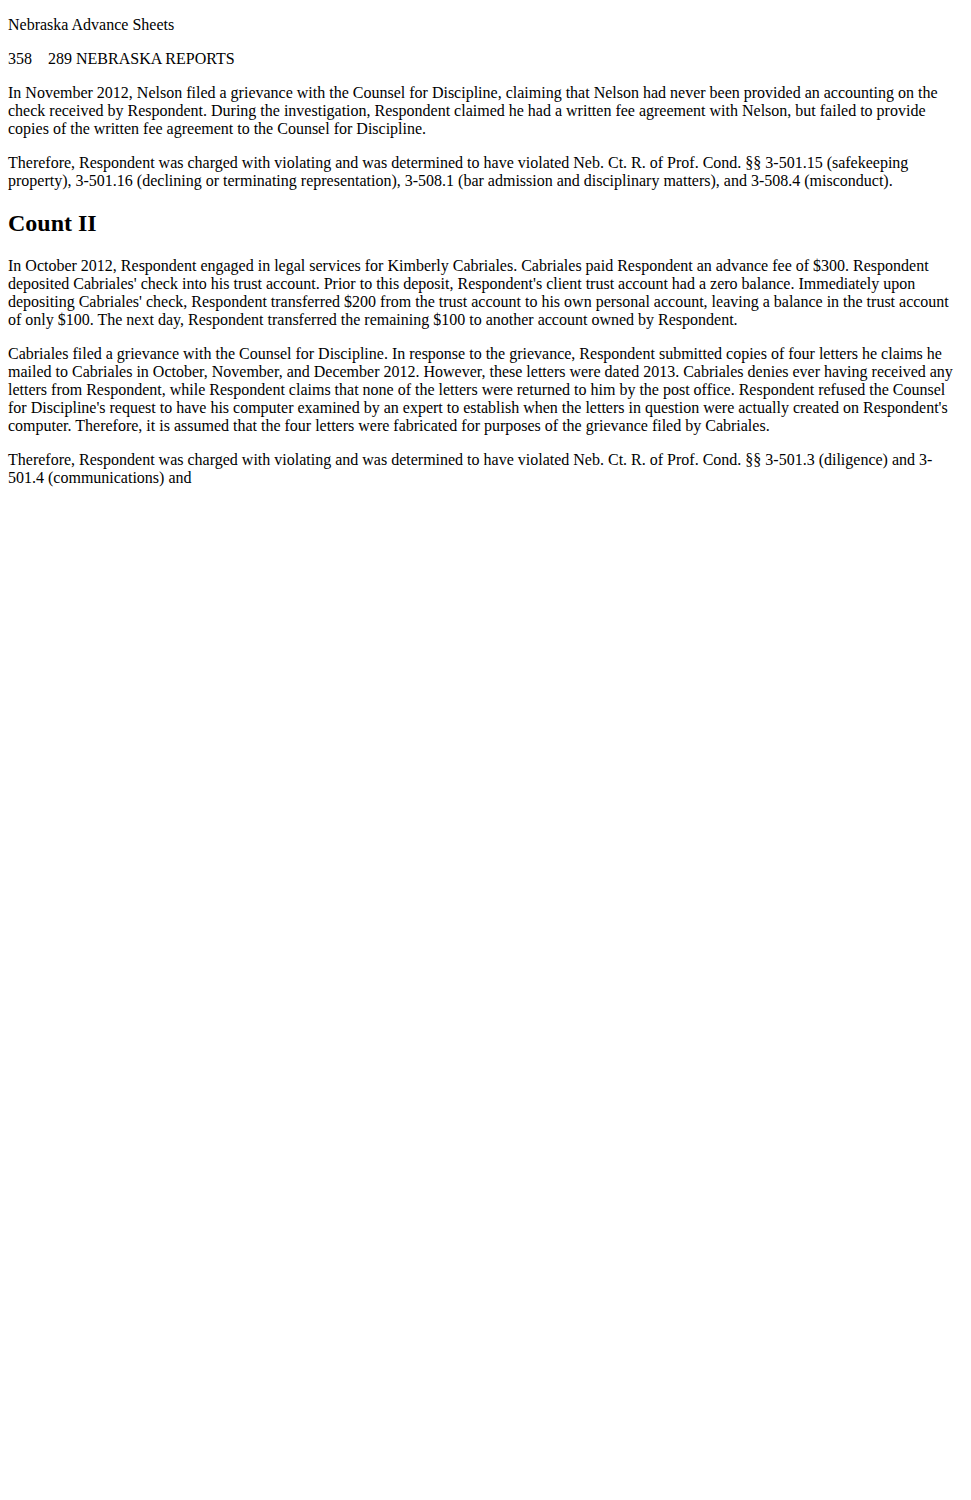Nebraska Advance Sheets
358 289 NEBRASKA REPORTS
In November 2012, Nelson filed a grievance with the Counsel for Discipline, claiming that Nelson had never been provided an accounting on the check received by Respondent. During the investigation, Respondent claimed he had a written fee agreement with Nelson, but failed to provide copies of the written fee agreement to the Counsel for Discipline.
Therefore, Respondent was charged with violating and was determined to have violated Neb. Ct. R. of Prof. Cond. §§ 3-501.15 (safekeeping property), 3-501.16 (declining or terminating representation), 3-508.1 (bar admission and disciplinary matters), and 3-508.4 (misconduct).
Count II
In October 2012, Respondent engaged in legal services for Kimberly Cabriales. Cabriales paid Respondent an advance fee of $300. Respondent deposited Cabriales' check into his trust account. Prior to this deposit, Respondent's client trust account had a zero balance. Immediately upon depositing Cabriales' check, Respondent transferred $200 from the trust account to his own personal account, leaving a balance in the trust account of only $100. The next day, Respondent transferred the remaining $100 to another account owned by Respondent.
Cabriales filed a grievance with the Counsel for Discipline. In response to the grievance, Respondent submitted copies of four letters he claims he mailed to Cabriales in October, November, and December 2012. However, these letters were dated 2013. Cabriales denies ever having received any letters from Respondent, while Respondent claims that none of the letters were returned to him by the post office. Respondent refused the Counsel for Discipline's request to have his computer examined by an expert to establish when the letters in question were actually created on Respondent's computer. Therefore, it is assumed that the four letters were fabricated for purposes of the grievance filed by Cabriales.
Therefore, Respondent was charged with violating and was determined to have violated Neb. Ct. R. of Prof. Cond. §§ 3-501.3 (diligence) and 3-501.4 (communications) and